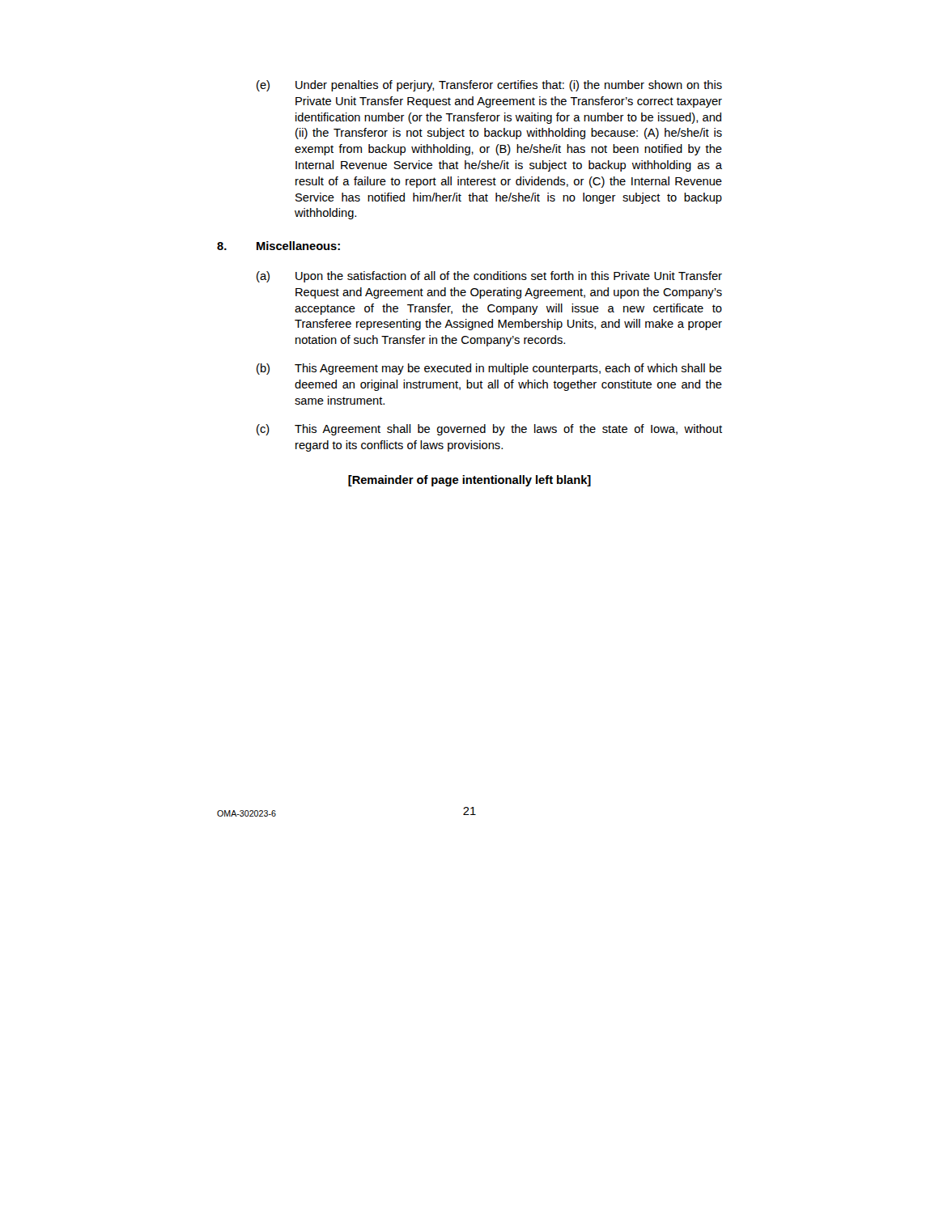(e)
Under penalties of perjury, Transferor certifies that: (i) the number shown on this Private Unit Transfer Request and Agreement is the Transferor’s correct taxpayer identification number (or the Transferor is waiting for a number to be issued), and (ii) the Transferor is not subject to backup withholding because: (A) he/she/it is exempt from backup withholding, or (B) he/she/it has not been notified by the Internal Revenue Service that he/she/it is subject to backup withholding as a result of a failure to report all interest or dividends, or (C) the Internal Revenue Service has notified him/her/it that he/she/it is no longer subject to backup withholding.
8.
Miscellaneous:
(a)
Upon the satisfaction of all of the conditions set forth in this Private Unit Transfer Request and Agreement and the Operating Agreement, and upon the Company’s acceptance of the Transfer, the Company will issue a new certificate to Transferee representing the Assigned Membership Units, and will make a proper notation of such Transfer in the Company’s records.
(b)
This Agreement may be executed in multiple counterparts, each of which shall be deemed an original instrument, but all of which together constitute one and the same instrument.
(c)
This Agreement shall be governed by the laws of the state of Iowa, without regard to its conflicts of laws provisions.
[Remainder of page intentionally left blank]
OMA-302023-6
21